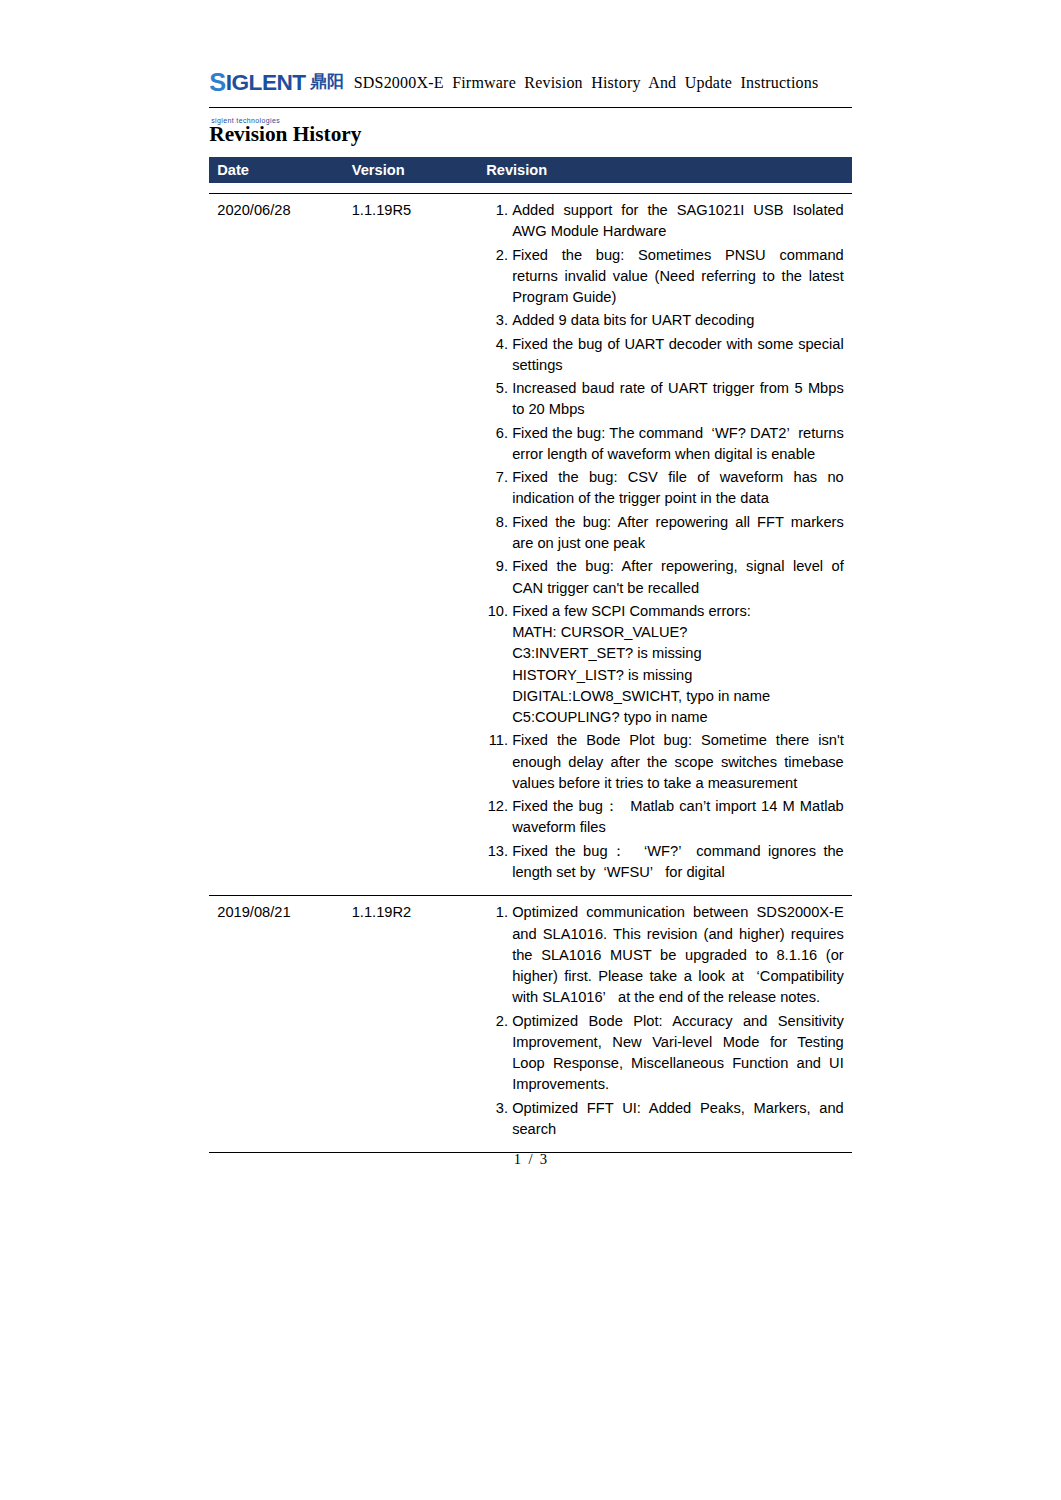SIGLENT 鼎阳
siglent technologies
SDS2000X-E Firmware Revision History And Update Instructions
Revision History
| Date | Version | Revision |
| --- | --- | --- |
| 2020/06/28 | 1.1.19R5 | Added support for the SAG1021I USB Isolated AWG Module Hardware Fixed the bug: Sometimes PNSU command returns invalid value (Need referring to the latest Program Guide) Added 9 data bits for UART decoding Fixed the bug of UART decoder with some special settings Increased baud rate of UART trigger from 5 Mbps to 20 Mbps Fixed the bug: The command ‘WF? DAT2’ returns error length of waveform when digital is enable Fixed the bug: CSV file of waveform has no indication of the trigger point in the data Fixed the bug: After repowering all FFT markers are on just one peak Fixed the bug: After repowering, signal level of CAN trigger can't be recalled Fixed a few SCPI Commands errors: MATH: CURSOR_VALUE? C3:INVERT_SET? is missing HISTORY_LIST? is missing DIGITAL:LOW8_SWICHT, typo in name C5:COUPLING? typo in name Fixed the Bode Plot bug: Sometime there isn't enough delay after the scope switches timebase values before it tries to take a measurement Fixed the bug： Matlab can’t import 14 M Matlab waveform files Fixed the bug： ‘WF?’ command ignores the length set by ‘WFSU’ for digital |
| 2019/08/21 | 1.1.19R2 | Optimized communication between SDS2000X-E and SLA1016. This revision (and higher) requires the SLA1016 MUST be upgraded to 8.1.16 (or higher) first. Please take a look at ‘Compatibility with SLA1016’ at the end of the release notes. Optimized Bode Plot: Accuracy and Sensitivity Improvement, New Vari-level Mode for Testing Loop Response, Miscellaneous Function and UI Improvements. Optimized FFT UI: Added Peaks, Markers, and search |
1 / 3